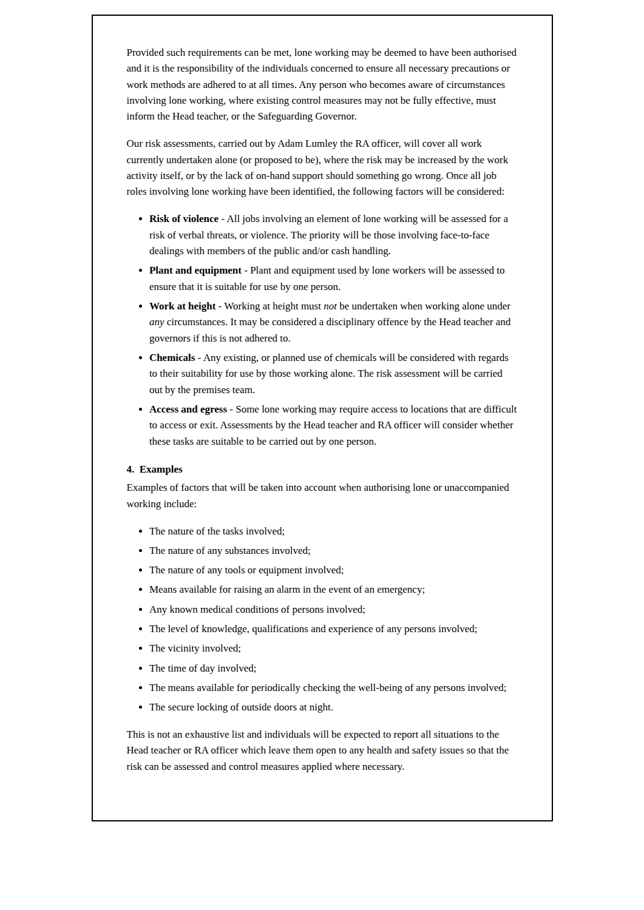Provided such requirements can be met, lone working may be deemed to have been authorised and it is the responsibility of the individuals concerned to ensure all necessary precautions or work methods are adhered to at all times. Any person who becomes aware of circumstances involving lone working, where existing control measures may not be fully effective, must inform the Head teacher, or the Safeguarding Governor.
Our risk assessments, carried out by Adam Lumley the RA officer, will cover all work currently undertaken alone (or proposed to be), where the risk may be increased by the work activity itself, or by the lack of on-hand support should something go wrong. Once all job roles involving lone working have been identified, the following factors will be considered:
Risk of violence - All jobs involving an element of lone working will be assessed for a risk of verbal threats, or violence. The priority will be those involving face-to-face dealings with members of the public and/or cash handling.
Plant and equipment - Plant and equipment used by lone workers will be assessed to ensure that it is suitable for use by one person.
Work at height - Working at height must not be undertaken when working alone under any circumstances. It may be considered a disciplinary offence by the Head teacher and governors if this is not adhered to.
Chemicals - Any existing, or planned use of chemicals will be considered with regards to their suitability for use by those working alone. The risk assessment will be carried out by the premises team.
Access and egress - Some lone working may require access to locations that are difficult to access or exit. Assessments by the Head teacher and RA officer will consider whether these tasks are suitable to be carried out by one person.
4. Examples
Examples of factors that will be taken into account when authorising lone or unaccompanied working include:
The nature of the tasks involved;
The nature of any substances involved;
The nature of any tools or equipment involved;
Means available for raising an alarm in the event of an emergency;
Any known medical conditions of persons involved;
The level of knowledge, qualifications and experience of any persons involved;
The vicinity involved;
The time of day involved;
The means available for periodically checking the well-being of any persons involved;
The secure locking of outside doors at night.
This is not an exhaustive list and individuals will be expected to report all situations to the Head teacher or RA officer which leave them open to any health and safety issues so that the risk can be assessed and control measures applied where necessary.